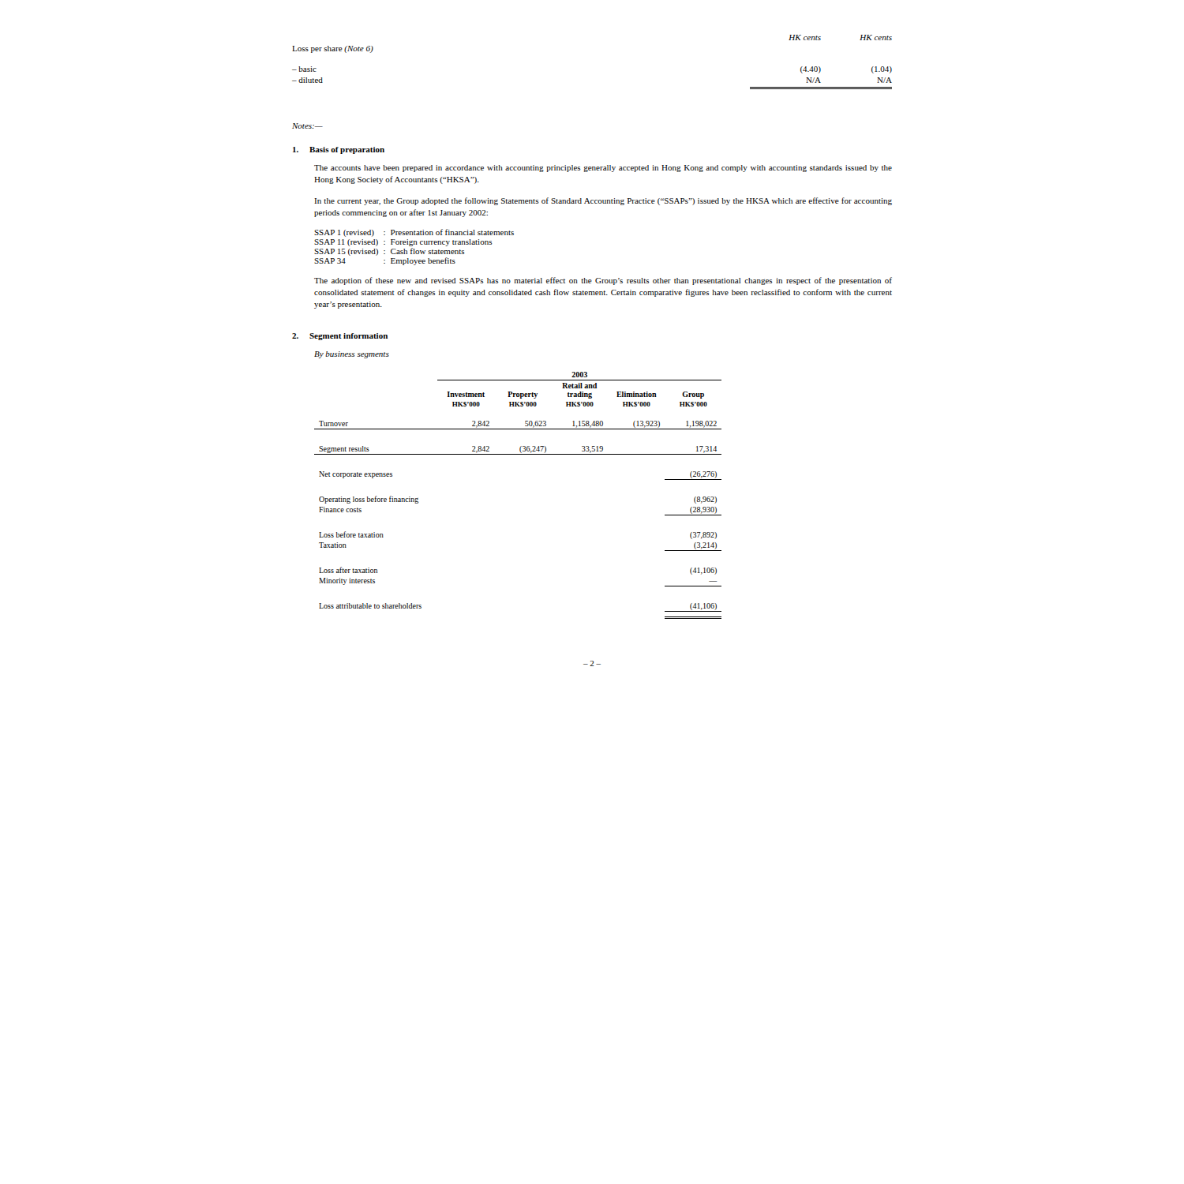| | HK cents | HK cents |
| Loss per share (Note 6) | | |
| – basic | (4.40) | (1.04) |
| – diluted | N/A | N/A |
Notes:—
1. Basis of preparation
The accounts have been prepared in accordance with accounting principles generally accepted in Hong Kong and comply with accounting standards issued by the Hong Kong Society of Accountants (“HKSA”).
In the current year, the Group adopted the following Statements of Standard Accounting Practice (“SSAPs”) issued by the HKSA which are effective for accounting periods commencing on or after 1st January 2002:
| SSAP 1 (revised) | : | Presentation of financial statements |
| SSAP 11 (revised) | : | Foreign currency translations |
| SSAP 15 (revised) | : | Cash flow statements |
| SSAP 34 | : | Employee benefits |
The adoption of these new and revised SSAPs has no material effect on the Group’s results other than presentational changes in respect of the presentation of consolidated statement of changes in equity and consolidated cash flow statement. Certain comparative figures have been reclassified to conform with the current year’s presentation.
2. Segment information
By business segments
| | 2003 |
| | Investment | Property | Retail and trading | Elimination | Group |
| | HK$’000 | HK$’000 | HK$’000 | HK$’000 | HK$’000 |
| Turnover | 2,842 | 50,623 | 1,158,480 | (13,923) | 1,198,022 |
| Segment results | 2,842 | (36,247) | 33,519 | | 17,314 |
| Net corporate expenses | | | | | (26,276) |
| Operating loss before financing | | | | | (8,962) |
| Finance costs | | | | | (28,930) |
| Loss before taxation | | | | | (37,892) |
| Taxation | | | | | (3,214) |
| Loss after taxation | | | | | (41,106) |
| Minority interests | | | | | — |
| Loss attributable to shareholders | | | | | (41,106) |
– 2 –